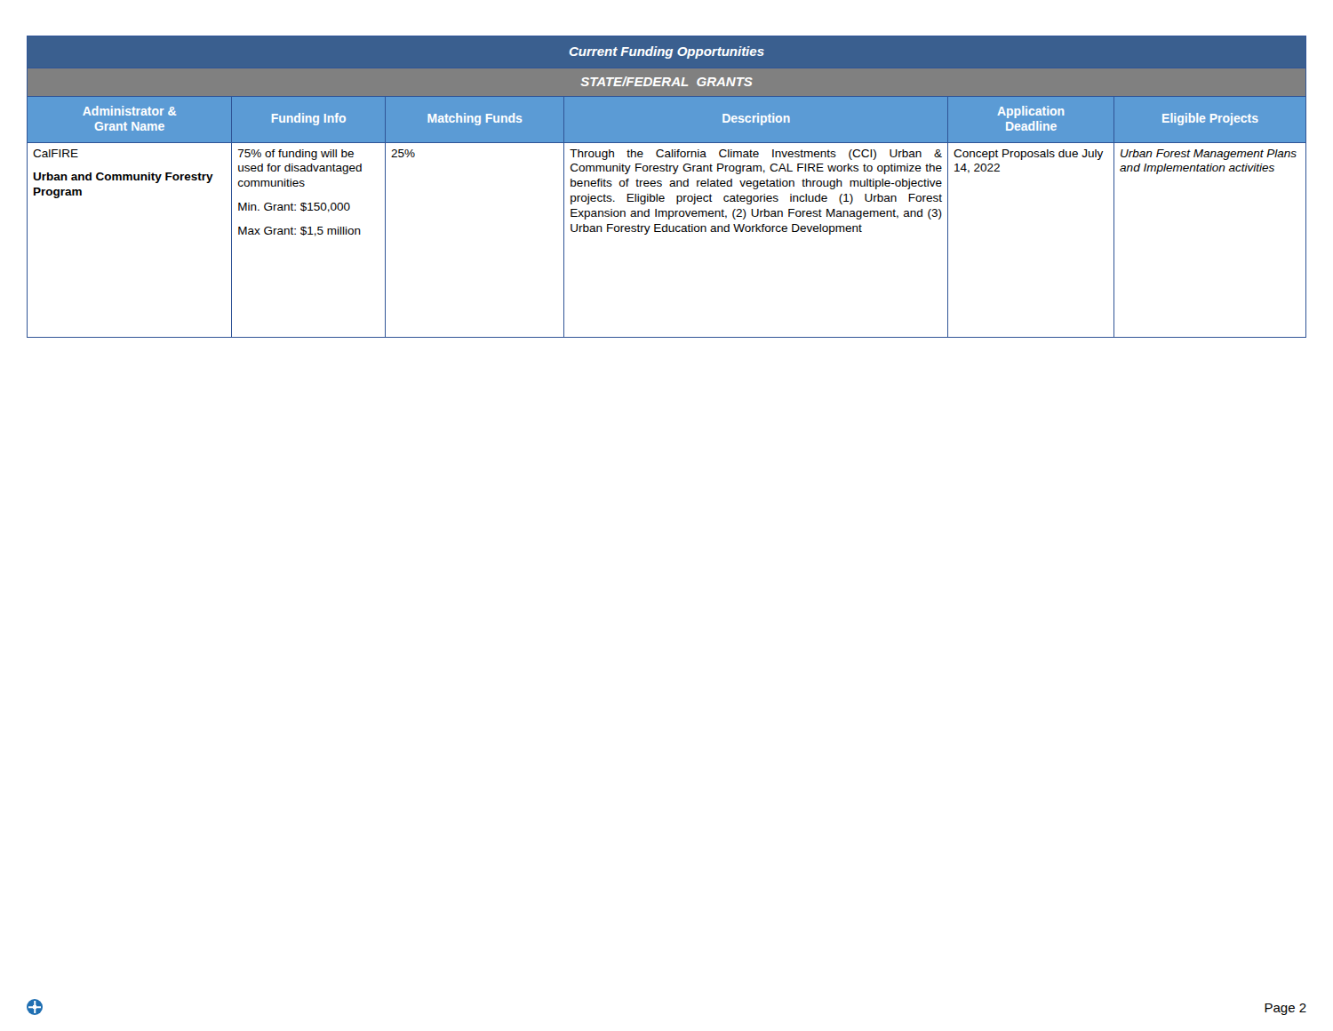| Current Funding Opportunities |
| STATE/FEDERAL GRANTS |
| Administrator & Grant Name | Funding Info | Matching Funds | Description | Application Deadline | Eligible Projects |
| CalFIRE Urban and Community Forestry Program | 75% of funding will be used for disadvantaged communities Min. Grant: $150,000 Max Grant: $1,5 million | 25% | Through the California Climate Investments (CCI) Urban & Community Forestry Grant Program, CAL FIRE works to optimize the benefits of trees and related vegetation through multiple-objective projects. Eligible project categories include (1) Urban Forest Expansion and Improvement, (2) Urban Forest Management, and (3) Urban Forestry Education and Workforce Development | Concept Proposals due July 14, 2022 | Urban Forest Management Plans and Implementation activities |
Page 2